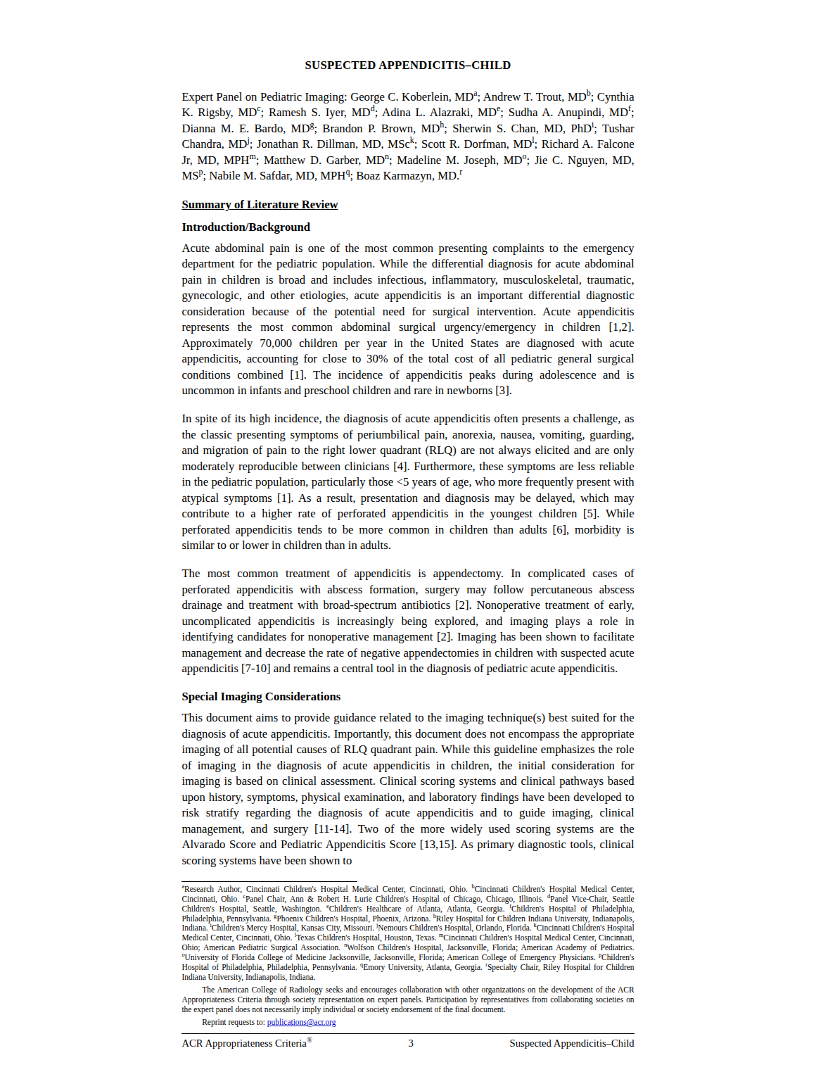SUSPECTED APPENDICITIS–CHILD
Expert Panel on Pediatric Imaging: George C. Koberlein, MDa; Andrew T. Trout, MDb; Cynthia K. Rigsby, MDc; Ramesh S. Iyer, MDd; Adina L. Alazraki, MDe; Sudha A. Anupindi, MDf; Dianna M. E. Bardo, MDg; Brandon P. Brown, MDh; Sherwin S. Chan, MD, PhDi; Tushar Chandra, MDj; Jonathan R. Dillman, MD, MSck; Scott R. Dorfman, MDl; Richard A. Falcone Jr, MD, MPHm; Matthew D. Garber, MDn; Madeline M. Joseph, MDo; Jie C. Nguyen, MD, MSp; Nabile M. Safdar, MD, MPHq; Boaz Karmazyn, MD.r
Summary of Literature Review
Introduction/Background
Acute abdominal pain is one of the most common presenting complaints to the emergency department for the pediatric population. While the differential diagnosis for acute abdominal pain in children is broad and includes infectious, inflammatory, musculoskeletal, traumatic, gynecologic, and other etiologies, acute appendicitis is an important differential diagnostic consideration because of the potential need for surgical intervention. Acute appendicitis represents the most common abdominal surgical urgency/emergency in children [1,2]. Approximately 70,000 children per year in the United States are diagnosed with acute appendicitis, accounting for close to 30% of the total cost of all pediatric general surgical conditions combined [1]. The incidence of appendicitis peaks during adolescence and is uncommon in infants and preschool children and rare in newborns [3].
In spite of its high incidence, the diagnosis of acute appendicitis often presents a challenge, as the classic presenting symptoms of periumbilical pain, anorexia, nausea, vomiting, guarding, and migration of pain to the right lower quadrant (RLQ) are not always elicited and are only moderately reproducible between clinicians [4]. Furthermore, these symptoms are less reliable in the pediatric population, particularly those <5 years of age, who more frequently present with atypical symptoms [1]. As a result, presentation and diagnosis may be delayed, which may contribute to a higher rate of perforated appendicitis in the youngest children [5]. While perforated appendicitis tends to be more common in children than adults [6], morbidity is similar to or lower in children than in adults.
The most common treatment of appendicitis is appendectomy. In complicated cases of perforated appendicitis with abscess formation, surgery may follow percutaneous abscess drainage and treatment with broad-spectrum antibiotics [2]. Nonoperative treatment of early, uncomplicated appendicitis is increasingly being explored, and imaging plays a role in identifying candidates for nonoperative management [2]. Imaging has been shown to facilitate management and decrease the rate of negative appendectomies in children with suspected acute appendicitis [7-10] and remains a central tool in the diagnosis of pediatric acute appendicitis.
Special Imaging Considerations
This document aims to provide guidance related to the imaging technique(s) best suited for the diagnosis of acute appendicitis. Importantly, this document does not encompass the appropriate imaging of all potential causes of RLQ quadrant pain. While this guideline emphasizes the role of imaging in the diagnosis of acute appendicitis in children, the initial consideration for imaging is based on clinical assessment. Clinical scoring systems and clinical pathways based upon history, symptoms, physical examination, and laboratory findings have been developed to risk stratify regarding the diagnosis of acute appendicitis and to guide imaging, clinical management, and surgery [11-14]. Two of the more widely used scoring systems are the Alvarado Score and Pediatric Appendicitis Score [13,15]. As primary diagnostic tools, clinical scoring systems have been shown to
aResearch Author, Cincinnati Children's Hospital Medical Center, Cincinnati, Ohio. bCincinnati Children's Hospital Medical Center, Cincinnati, Ohio. cPanel Chair, Ann & Robert H. Lurie Children's Hospital of Chicago, Chicago, Illinois. dPanel Vice-Chair, Seattle Children's Hospital, Seattle, Washington. eChildren's Healthcare of Atlanta, Atlanta, Georgia. fChildren's Hospital of Philadelphia, Philadelphia, Pennsylvania. gPhoenix Children's Hospital, Phoenix, Arizona. hRiley Hospital for Children Indiana University, Indianapolis, Indiana. iChildren's Mercy Hospital, Kansas City, Missouri. jNemours Children's Hospital, Orlando, Florida. kCincinnati Children's Hospital Medical Center, Cincinnati, Ohio. lTexas Children's Hospital, Houston, Texas. mCincinnati Children's Hospital Medical Center, Cincinnati, Ohio; American Pediatric Surgical Association. nWolfson Children's Hospital, Jacksonville, Florida; American Academy of Pediatrics. oUniversity of Florida College of Medicine Jacksonville, Jacksonville, Florida; American College of Emergency Physicians. pChildren's Hospital of Philadelphia, Philadelphia, Pennsylvania. qEmory University, Atlanta, Georgia. rSpecialty Chair, Riley Hospital for Children Indiana University, Indianapolis, Indiana.
The American College of Radiology seeks and encourages collaboration with other organizations on the development of the ACR Appropriateness Criteria through society representation on expert panels. Participation by representatives from collaborating societies on the expert panel does not necessarily imply individual or society endorsement of the final document.
Reprint requests to: publications@acr.org
ACR Appropriateness Criteria®
3
Suspected Appendicitis–Child